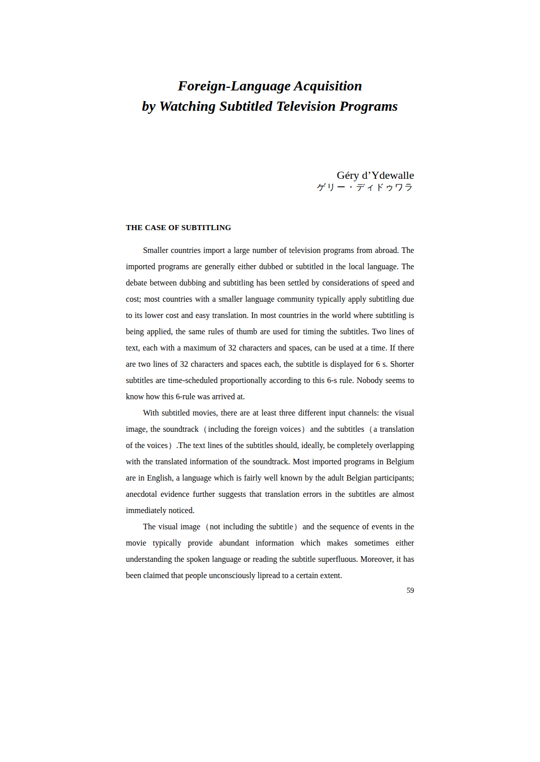Foreign-Language Acquisition
by Watching Subtitled Television Programs
Géry d’Ydewalle
ゲリー・ディドゥワラ
THE CASE OF SUBTITLING
Smaller countries import a large number of television programs from abroad. The imported programs are generally either dubbed or subtitled in the local language. The debate between dubbing and subtitling has been settled by considerations of speed and cost; most countries with a smaller language community typically apply subtitling due to its lower cost and easy translation. In most countries in the world where subtitling is being applied, the same rules of thumb are used for timing the subtitles. Two lines of text, each with a maximum of 32 characters and spaces, can be used at a time. If there are two lines of 32 characters and spaces each, the subtitle is displayed for 6 s. Shorter subtitles are time-scheduled proportionally according to this 6-s rule. Nobody seems to know how this 6-rule was arrived at.
With subtitled movies, there are at least three different input channels: the visual image, the soundtrack（including the foreign voices）and the subtitles（a translation of the voices）.The text lines of the subtitles should, ideally, be completely overlapping with the translated information of the soundtrack. Most imported programs in Belgium are in English, a language which is fairly well known by the adult Belgian participants; anecdotal evidence further suggests that translation errors in the subtitles are almost immediately noticed.
The visual image（not including the subtitle）and the sequence of events in the movie typically provide abundant information which makes sometimes either understanding the spoken language or reading the subtitle superfluous. Moreover, it has been claimed that people unconsciously lipread to a certain extent.
59